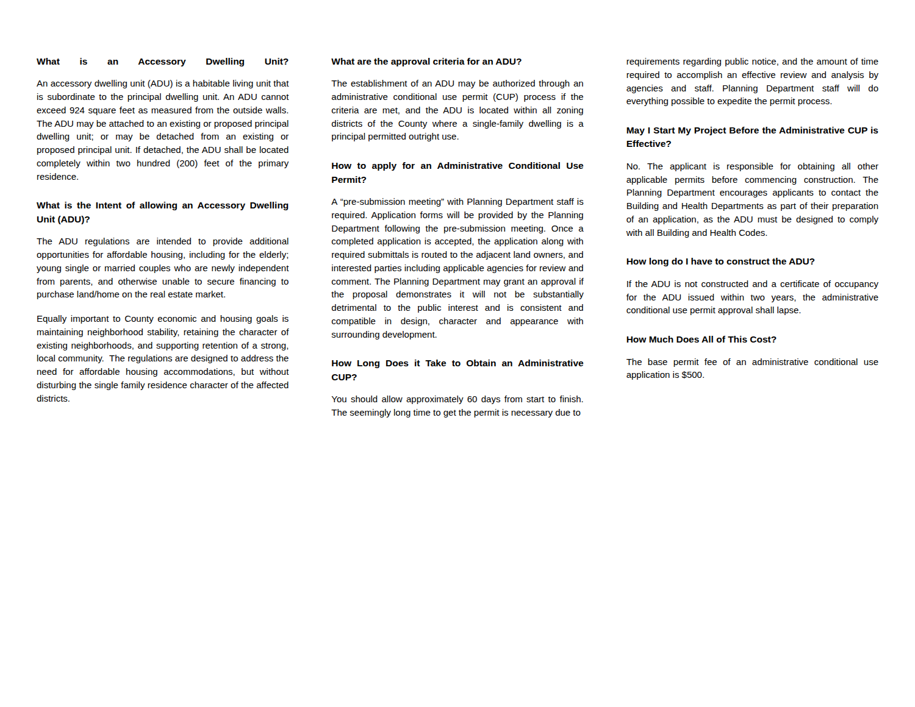What is an Accessory Dwelling Unit?
An accessory dwelling unit (ADU) is a habitable living unit that is subordinate to the principal dwelling unit. An ADU cannot exceed 924 square feet as measured from the outside walls. The ADU may be attached to an existing or proposed principal dwelling unit; or may be detached from an existing or proposed principal unit. If detached, the ADU shall be located completely within two hundred (200) feet of the primary residence.
What is the Intent of allowing an Accessory Dwelling Unit (ADU)?
The ADU regulations are intended to provide additional opportunities for affordable housing, including for the elderly; young single or married couples who are newly independent from parents, and otherwise unable to secure financing to purchase land/home on the real estate market.
Equally important to County economic and housing goals is maintaining neighborhood stability, retaining the character of existing neighborhoods, and supporting retention of a strong, local community. The regulations are designed to address the need for affordable housing accommodations, but without disturbing the single family residence character of the affected districts.
What are the approval criteria for an ADU?
The establishment of an ADU may be authorized through an administrative conditional use permit (CUP) process if the criteria are met, and the ADU is located within all zoning districts of the County where a single-family dwelling is a principal permitted outright use.
How to apply for an Administrative Conditional Use Permit?
A “pre-submission meeting” with Planning Department staff is required. Application forms will be provided by the Planning Department following the pre-submission meeting. Once a completed application is accepted, the application along with required submittals is routed to the adjacent land owners, and interested parties including applicable agencies for review and comment. The Planning Department may grant an approval if the proposal demonstrates it will not be substantially detrimental to the public interest and is consistent and compatible in design, character and appearance with surrounding development.
How Long Does it Take to Obtain an Administrative CUP?
You should allow approximately 60 days from start to finish. The seemingly long time to get the permit is necessary due to
requirements regarding public notice, and the amount of time required to accomplish an effective review and analysis by agencies and staff. Planning Department staff will do everything possible to expedite the permit process.
May I Start My Project Before the Administrative CUP is Effective?
No. The applicant is responsible for obtaining all other applicable permits before commencing construction. The Planning Department encourages applicants to contact the Building and Health Departments as part of their preparation of an application, as the ADU must be designed to comply with all Building and Health Codes.
How long do I have to construct the ADU?
If the ADU is not constructed and a certificate of occupancy for the ADU issued within two years, the administrative conditional use permit approval shall lapse.
How Much Does All of This Cost?
The base permit fee of an administrative conditional use application is $500.